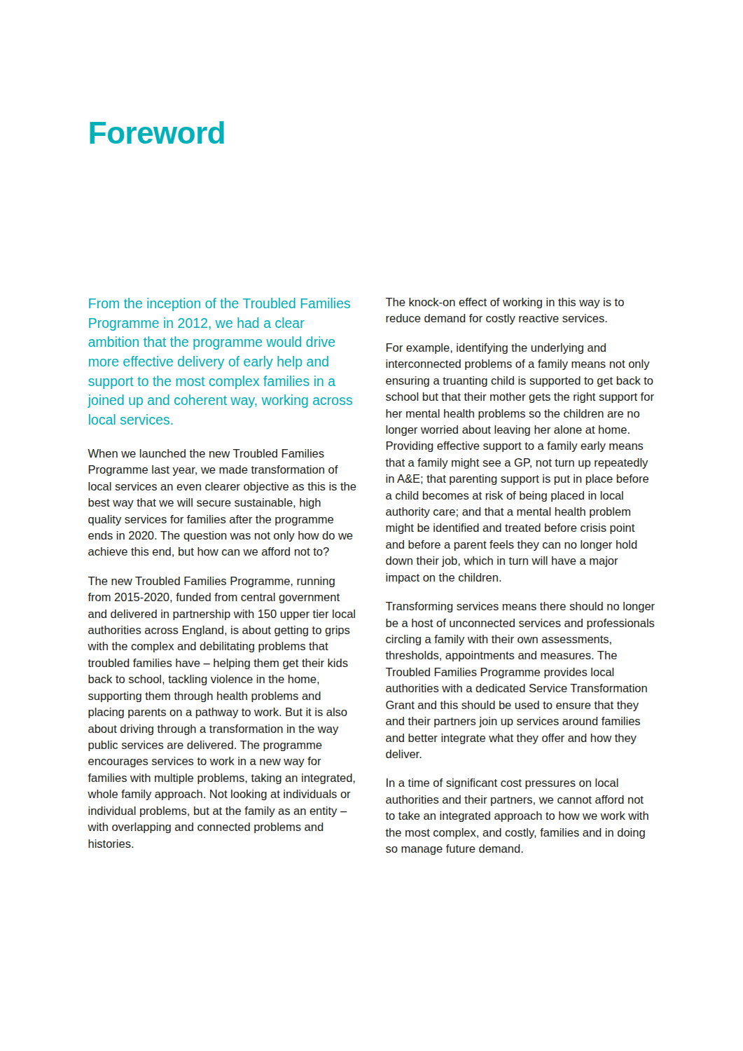Foreword
From the inception of the Troubled Families Programme in 2012, we had a clear ambition that the programme would drive more effective delivery of early help and support to the most complex families in a joined up and coherent way, working across local services.
When we launched the new Troubled Families Programme last year, we made transformation of local services an even clearer objective as this is the best way that we will secure sustainable, high quality services for families after the programme ends in 2020. The question was not only how do we achieve this end, but how can we afford not to?
The new Troubled Families Programme, running from 2015-2020, funded from central government and delivered in partnership with 150 upper tier local authorities across England, is about getting to grips with the complex and debilitating problems that troubled families have – helping them get their kids back to school, tackling violence in the home, supporting them through health problems and placing parents on a pathway to work. But it is also about driving through a transformation in the way public services are delivered. The programme encourages services to work in a new way for families with multiple problems, taking an integrated, whole family approach. Not looking at individuals or individual problems, but at the family as an entity – with overlapping and connected problems and histories.
The knock-on effect of working in this way is to reduce demand for costly reactive services.
For example, identifying the underlying and interconnected problems of a family means not only ensuring a truanting child is supported to get back to school but that their mother gets the right support for her mental health problems so the children are no longer worried about leaving her alone at home. Providing effective support to a family early means that a family might see a GP, not turn up repeatedly in A&E; that parenting support is put in place before a child becomes at risk of being placed in local authority care; and that a mental health problem might be identified and treated before crisis point and before a parent feels they can no longer hold down their job, which in turn will have a major impact on the children.
Transforming services means there should no longer be a host of unconnected services and professionals circling a family with their own assessments, thresholds, appointments and measures. The Troubled Families Programme provides local authorities with a dedicated Service Transformation Grant and this should be used to ensure that they and their partners join up services around families and better integrate what they offer and how they deliver.
In a time of significant cost pressures on local authorities and their partners, we cannot afford not to take an integrated approach to how we work with the most complex, and costly, families and in doing so manage future demand.